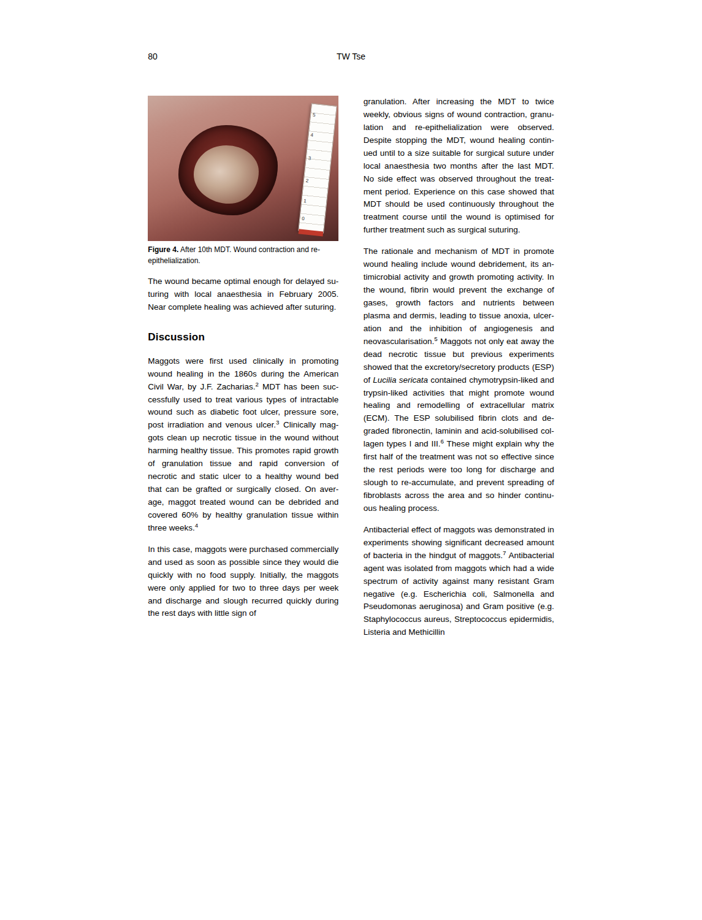80
TW Tse
5 4 3 2 1 0
Figure 4. After 10th MDT. Wound contraction and re-epithelialization.
The wound became optimal enough for delayed suturing with local anaesthesia in February 2005. Near complete healing was achieved after suturing.
Discussion
Maggots were first used clinically in promoting wound healing in the 1860s during the American Civil War, by J.F. Zacharias.2 MDT has been successfully used to treat various types of intractable wound such as diabetic foot ulcer, pressure sore, post irradiation and venous ulcer.3 Clinically maggots clean up necrotic tissue in the wound without harming healthy tissue. This promotes rapid growth of granulation tissue and rapid conversion of necrotic and static ulcer to a healthy wound bed that can be grafted or surgically closed. On average, maggot treated wound can be debrided and covered 60% by healthy granulation tissue within three weeks.4
In this case, maggots were purchased commercially and used as soon as possible since they would die quickly with no food supply. Initially, the maggots were only applied for two to three days per week and discharge and slough recurred quickly during the rest days with little sign of
granulation. After increasing the MDT to twice weekly, obvious signs of wound contraction, granulation and re-epithelialization were observed. Despite stopping the MDT, wound healing continued until to a size suitable for surgical suture under local anaesthesia two months after the last MDT. No side effect was observed throughout the treatment period. Experience on this case showed that MDT should be used continuously throughout the treatment course until the wound is optimised for further treatment such as surgical suturing.
The rationale and mechanism of MDT in promote wound healing include wound debridement, its antimicrobial activity and growth promoting activity. In the wound, fibrin would prevent the exchange of gases, growth factors and nutrients between plasma and dermis, leading to tissue anoxia, ulceration and the inhibition of angiogenesis and neovascularisation.5 Maggots not only eat away the dead necrotic tissue but previous experiments showed that the excretory/secretory products (ESP) of Lucilia sericata contained chymotrypsin-liked and trypsin-liked activities that might promote wound healing and remodelling of extracellular matrix (ECM). The ESP solubilised fibrin clots and degraded fibronectin, laminin and acid-solubilised collagen types I and III.6 These might explain why the first half of the treatment was not so effective since the rest periods were too long for discharge and slough to re-accumulate, and prevent spreading of fibroblasts across the area and so hinder continuous healing process.
Antibacterial effect of maggots was demonstrated in experiments showing significant decreased amount of bacteria in the hindgut of maggots.7 Antibacterial agent was isolated from maggots which had a wide spectrum of activity against many resistant Gram negative (e.g. Escherichia coli, Salmonella and Pseudomonas aeruginosa) and Gram positive (e.g. Staphylococcus aureus, Streptococcus epidermidis, Listeria and Methicillin